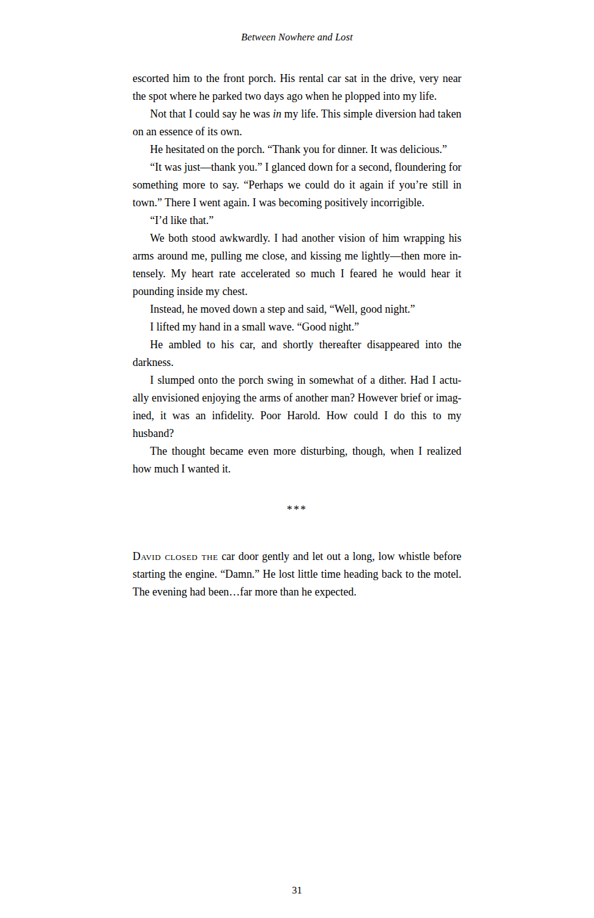Between Nowhere and Lost
escorted him to the front porch. His rental car sat in the drive, very near the spot where he parked two days ago when he plopped into my life.
Not that I could say he was in my life. This simple diversion had taken on an essence of its own.
He hesitated on the porch. “Thank you for dinner. It was delicious.”
“It was just—thank you.” I glanced down for a second, floundering for something more to say. “Perhaps we could do it again if you’re still in town.” There I went again. I was becoming positively incorrigible.
“I’d like that.”
We both stood awkwardly. I had another vision of him wrapping his arms around me, pulling me close, and kissing me lightly—then more intensely. My heart rate accelerated so much I feared he would hear it pounding inside my chest.
Instead, he moved down a step and said, “Well, good night.”
I lifted my hand in a small wave. “Good night.”
He ambled to his car, and shortly thereafter disappeared into the darkness.
I slumped onto the porch swing in somewhat of a dither. Had I actually envisioned enjoying the arms of another man? However brief or imagined, it was an infidelity. Poor Harold. How could I do this to my husband?
The thought became even more disturbing, though, when I realized how much I wanted it.
***
David closed the car door gently and let out a long, low whistle before starting the engine. “Damn.” He lost little time heading back to the motel. The evening had been…far more than he expected.
31